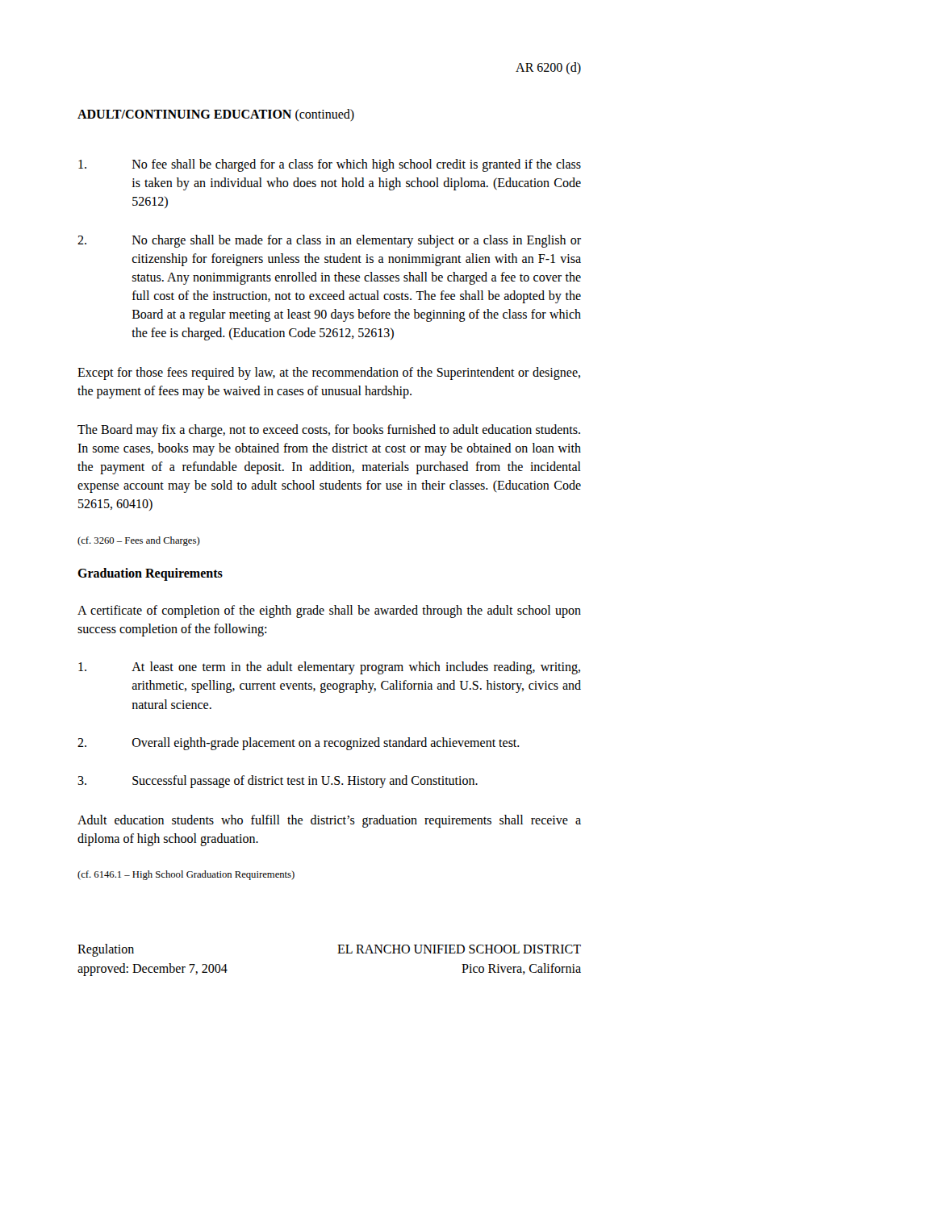AR 6200 (d)
ADULT/CONTINUING EDUCATION (continued)
1. No fee shall be charged for a class for which high school credit is granted if the class is taken by an individual who does not hold a high school diploma. (Education Code 52612)
2. No charge shall be made for a class in an elementary subject or a class in English or citizenship for foreigners unless the student is a nonimmigrant alien with an F-1 visa status. Any nonimmigrants enrolled in these classes shall be charged a fee to cover the full cost of the instruction, not to exceed actual costs. The fee shall be adopted by the Board at a regular meeting at least 90 days before the beginning of the class for which the fee is charged. (Education Code 52612, 52613)
Except for those fees required by law, at the recommendation of the Superintendent or designee, the payment of fees may be waived in cases of unusual hardship.
The Board may fix a charge, not to exceed costs, for books furnished to adult education students. In some cases, books may be obtained from the district at cost or may be obtained on loan with the payment of a refundable deposit. In addition, materials purchased from the incidental expense account may be sold to adult school students for use in their classes. (Education Code 52615, 60410)
(cf. 3260 – Fees and Charges)
Graduation Requirements
A certificate of completion of the eighth grade shall be awarded through the adult school upon success completion of the following:
1. At least one term in the adult elementary program which includes reading, writing, arithmetic, spelling, current events, geography, California and U.S. history, civics and natural science.
2. Overall eighth-grade placement on a recognized standard achievement test.
3. Successful passage of district test in U.S. History and Constitution.
Adult education students who fulfill the district’s graduation requirements shall receive a diploma of high school graduation.
(cf. 6146.1 – High School Graduation Requirements)
Regulation approved: December 7, 2004
EL RANCHO UNIFIED SCHOOL DISTRICT Pico Rivera, California